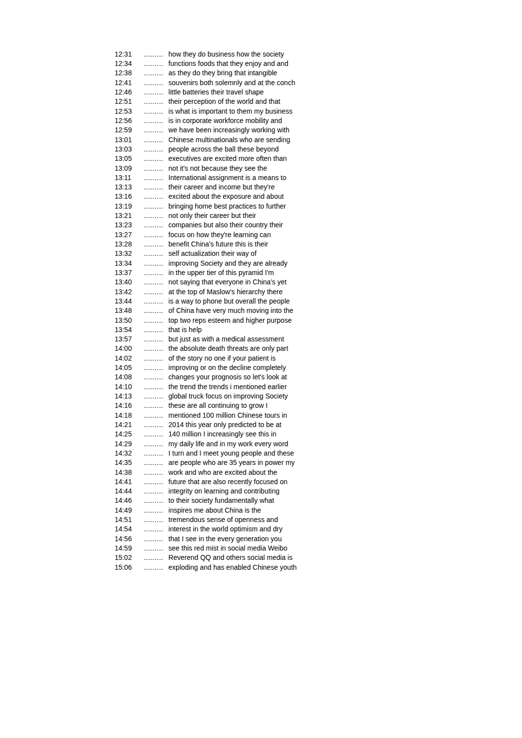| 12:31 | ......... | how they do business how the society |
| 12:34 | ......... | functions foods that they enjoy and and |
| 12:38 | ......... | as they do they bring that intangible |
| 12:41 | ......... | souvenirs both solemnly and at the conch |
| 12:46 | ......... | little batteries their travel shape |
| 12:51 | ......... | their perception of the world and that |
| 12:53 | ......... | is what is important to them my business |
| 12:56 | ......... | is in corporate workforce mobility and |
| 12:59 | ......... | we have been increasingly working with |
| 13:01 | ......... | Chinese multinationals who are sending |
| 13:03 | ......... | people across the ball these beyond |
| 13:05 | ......... | executives are excited more often than |
| 13:09 | ......... | not it's not because they see the |
| 13:11 | ......... | International assignment is a means to |
| 13:13 | ......... | their career and income but they're |
| 13:16 | ......... | excited about the exposure and about |
| 13:19 | ......... | bringing home best practices to further |
| 13:21 | ......... | not only their career but their |
| 13:23 | ......... | companies but also their country their |
| 13:27 | ......... | focus on how they're learning can |
| 13:28 | ......... | benefit China's future this is their |
| 13:32 | ......... | self actualization their way of |
| 13:34 | ......... | improving Society and they are already |
| 13:37 | ......... | in the upper tier of this pyramid I'm |
| 13:40 | ......... | not saying that everyone in China's yet |
| 13:42 | ......... | at the top of Maslow's hierarchy there |
| 13:44 | ......... | is a way to phone but overall the people |
| 13:48 | ......... | of China have very much moving into the |
| 13:50 | ......... | top two reps esteem and higher purpose |
| 13:54 | ......... | that is help |
| 13:57 | ......... | but just as with a medical assessment |
| 14:00 | ......... | the absolute death threats are only part |
| 14:02 | ......... | of the story no one if your patient is |
| 14:05 | ......... | improving or on the decline completely |
| 14:08 | ......... | changes your prognosis so let's look at |
| 14:10 | ......... | the trend the trends i mentioned earlier |
| 14:13 | ......... | global truck focus on improving Society |
| 14:16 | ......... | these are all continuing to grow I |
| 14:18 | ......... | mentioned 100 million Chinese tours in |
| 14:21 | ......... | 2014 this year only predicted to be at |
| 14:25 | ......... | 140 million I increasingly see this in |
| 14:29 | ......... | my daily life and in my work every word |
| 14:32 | ......... | I turn and I meet young people and these |
| 14:35 | ......... | are people who are 35 years in power my |
| 14:38 | ......... | work and who are excited about the |
| 14:41 | ......... | future that are also recently focused on |
| 14:44 | ......... | integrity on learning and contributing |
| 14:46 | ......... | to their society fundamentally what |
| 14:49 | ......... | inspires me about China is the |
| 14:51 | ......... | tremendous sense of openness and |
| 14:54 | ......... | interest in the world optimism and dry |
| 14:56 | ......... | that I see in the every generation you |
| 14:59 | ......... | see this red mist in social media Weibo |
| 15:02 | ......... | Reverend QQ and others social media is |
| 15:06 | ......... | exploding and has enabled Chinese youth |